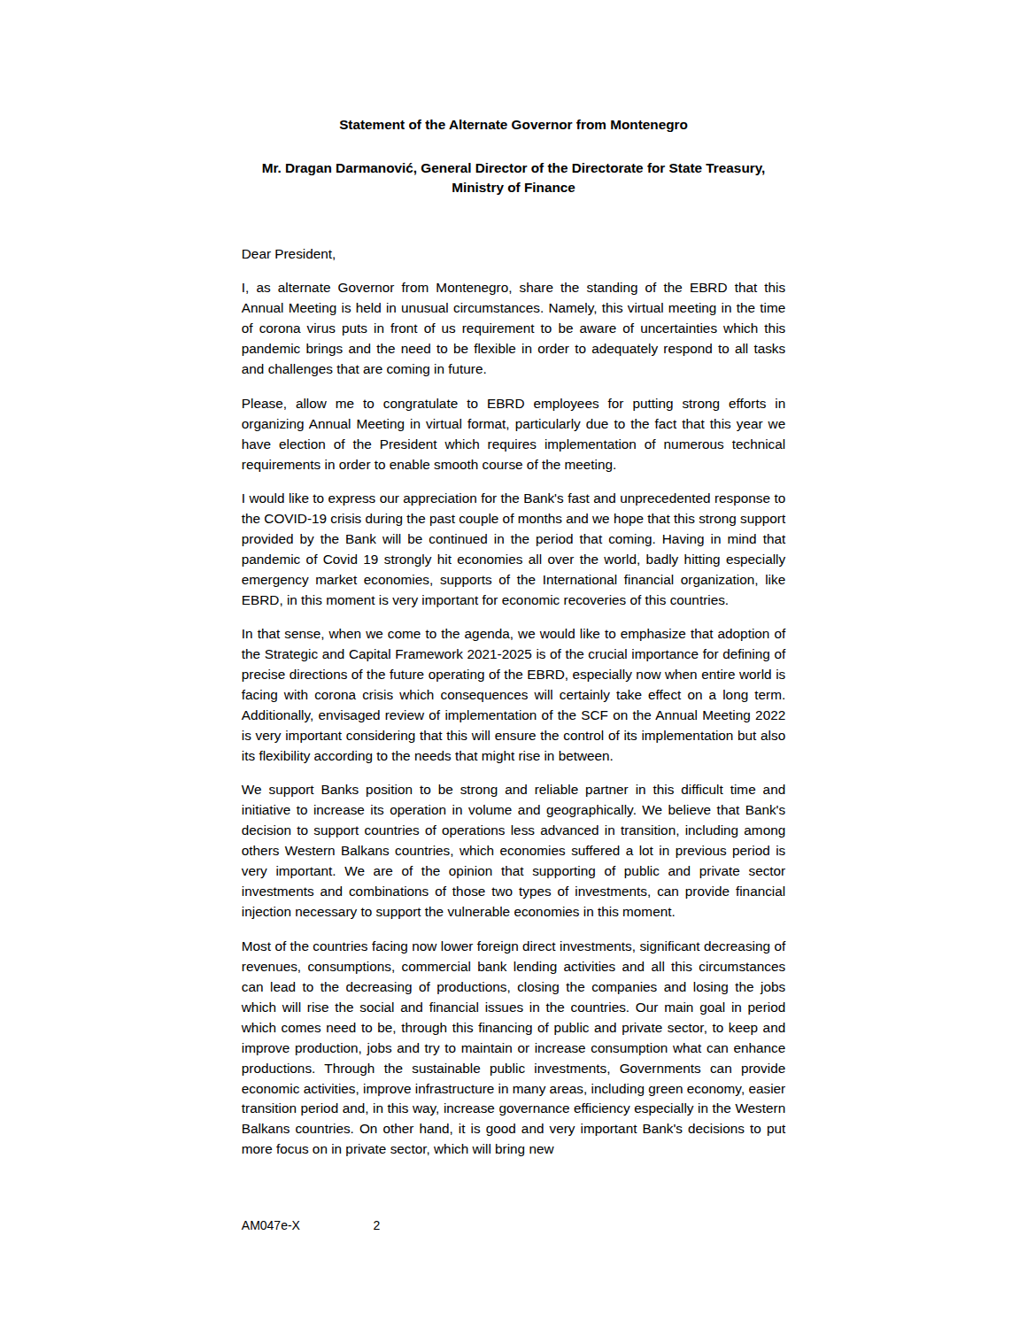Statement of the Alternate Governor from Montenegro
Mr. Dragan Darmanović, General Director of the Directorate for State Treasury, Ministry of Finance
Dear President,
I, as alternate Governor from Montenegro, share the standing of the EBRD that this Annual Meeting is held in unusual circumstances. Namely, this virtual meeting in the time of corona virus puts in front of us requirement to be aware of uncertainties which this pandemic brings and the need to be flexible in order to adequately respond to all tasks and challenges that are coming in future.
Please, allow me to congratulate to EBRD employees for putting strong efforts in organizing Annual Meeting in virtual format, particularly due to the fact that this year we have election of the President which requires implementation of numerous technical requirements in order to enable smooth course of the meeting.
I would like to express our appreciation for the Bank's fast and unprecedented response to the COVID-19 crisis during the past couple of months and we hope that this strong support provided by the Bank will be continued in the period that coming. Having in mind that pandemic of Covid 19 strongly hit economies all over the world, badly hitting especially emergency market economies, supports of the International financial organization, like EBRD, in this moment is very important for economic recoveries of this countries.
In that sense, when we come to the agenda, we would like to emphasize that adoption of the Strategic and Capital Framework 2021-2025 is of the crucial importance for defining of precise directions of the future operating of the EBRD, especially now when entire world is facing with corona crisis which consequences will certainly take effect on a long term. Additionally, envisaged review of implementation of the SCF on the Annual Meeting 2022 is very important considering that this will ensure the control of its implementation but also its flexibility according to the needs that might rise in between.
We support Banks position to be strong and reliable partner in this difficult time and initiative to increase its operation in volume and geographically. We believe that Bank's decision to support countries of operations less advanced in transition, including among others Western Balkans countries, which economies suffered a lot in previous period is very important. We are of the opinion that supporting of public and private sector investments and combinations of those two types of investments, can provide financial injection necessary to support the vulnerable economies in this moment.
Most of the countries facing now lower foreign direct investments, significant decreasing of revenues, consumptions, commercial bank lending activities and all this circumstances can lead to the decreasing of productions, closing the companies and losing the jobs which will rise the social and financial issues in the countries. Our main goal in period which comes need to be, through this financing of public and private sector, to keep and improve production, jobs and try to maintain or increase consumption what can enhance productions. Through the sustainable public investments, Governments can provide economic activities, improve infrastructure in many areas, including green economy, easier transition period and, in this way, increase governance efficiency especially in the Western Balkans countries. On other hand, it is good and very important Bank's decisions to put more focus on in private sector, which will bring new
AM047e-X 2